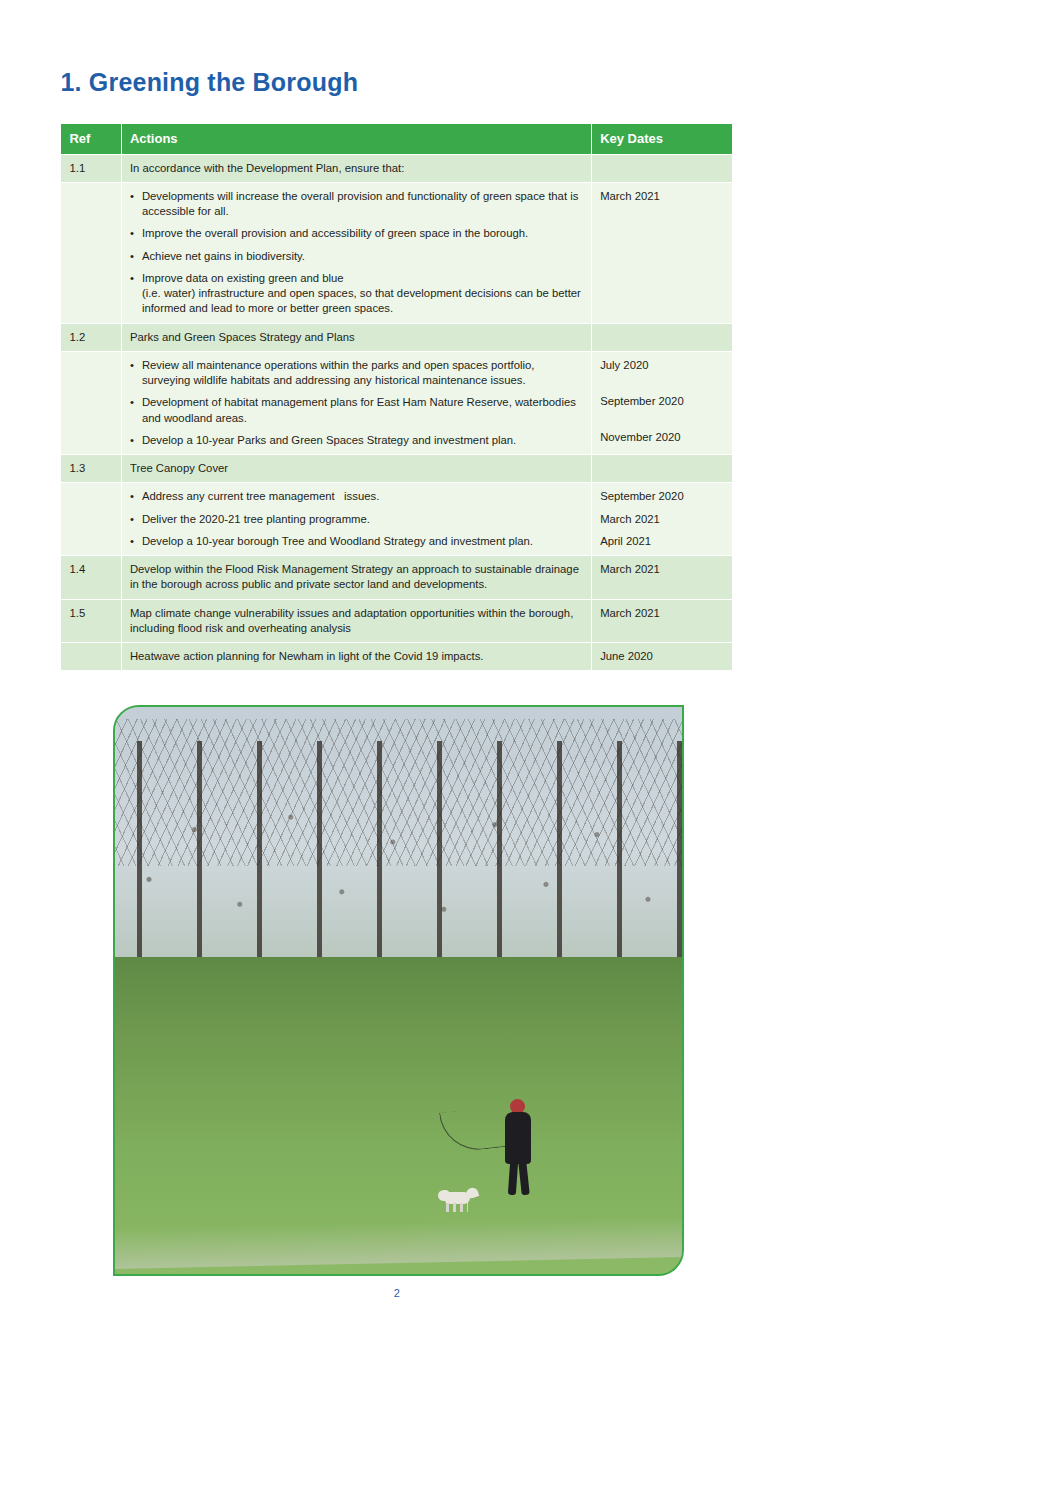1. Greening the Borough
| Ref | Actions | Key Dates |
| --- | --- | --- |
| 1.1 | In accordance with the Development Plan, ensure that: | |
| | Developments will increase the overall provision and functionality of green space that is accessible for all. Improve the overall provision and accessibility of green space in the borough. Achieve net gains in biodiversity. Improve data on existing green and blue (i.e. water) infrastructure and open spaces, so that development decisions can be better informed and lead to more or better green spaces. | March 2021 |
| 1.2 | Parks and Green Spaces Strategy and Plans | |
| | Review all maintenance operations within the parks and open spaces portfolio, surveying wildlife habitats and addressing any historical maintenance issues. Development of habitat management plans for East Ham Nature Reserve, waterbodies and woodland areas. Develop a 10-year Parks and Green Spaces Strategy and investment plan. | July 2020 September 2020 November 2020 |
| 1.3 | Tree Canopy Cover | |
| | Address any current tree management issues. Deliver the 2020-21 tree planting programme. Develop a 10-year borough Tree and Woodland Strategy and investment plan. | September 2020 March 2021 April 2021 |
| 1.4 | Develop within the Flood Risk Management Strategy an approach to sustainable drainage in the borough across public and private sector land and developments. | March 2021 |
| 1.5 | Map climate change vulnerability issues and adaptation opportunities within the borough, including flood risk and overheating analysis | March 2021 |
| | Heatwave action planning for Newham in light of the Covid 19 impacts. | June 2020 |
2